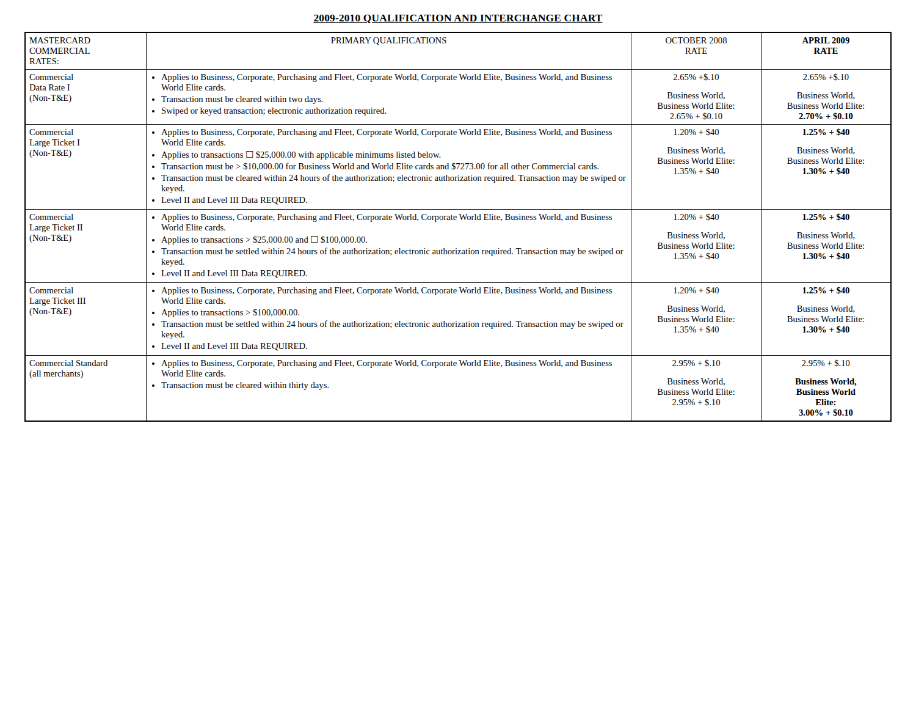2009-2010 QUALIFICATION AND INTERCHANGE CHART
| MASTERCARD COMMERCIAL RATES: | PRIMARY QUALIFICATIONS | OCTOBER 2008 RATE | APRIL 2009 RATE |
| --- | --- | --- | --- |
| Commercial Data Rate I (Non-T&E) | Applies to Business, Corporate, Purchasing and Fleet, Corporate World, Corporate World Elite, Business World, and Business World Elite cards. Transaction must be cleared within two days. Swiped or keyed transaction; electronic authorization required. | 2.65% +$.10 Business World, Business World Elite: 2.65% + $0.10 | 2.65% +$.10 Business World, Business World Elite: 2.70% + $0.10 |
| Commercial Large Ticket I (Non-T&E) | Applies to Business, Corporate, Purchasing and Fleet, Corporate World, Corporate World Elite, Business World, and Business World Elite cards. Applies to transactions ☐ $25,000.00 with applicable minimums listed below. Transaction must be > $10,000.00 for Business World and World Elite cards and $7273.00 for all other Commercial cards. Transaction must be cleared within 24 hours of the authorization; electronic authorization required. Transaction may be swiped or keyed. Level II and Level III Data REQUIRED. | 1.20% + $40 Business World, Business World Elite: 1.35% + $40 | 1.25% + $40 Business World, Business World Elite: 1.30% + $40 |
| Commercial Large Ticket II (Non-T&E) | Applies to Business, Corporate, Purchasing and Fleet, Corporate World, Corporate World Elite, Business World, and Business World Elite cards. Applies to transactions > $25,000.00 and ☐ $100,000.00. Transaction must be settled within 24 hours of the authorization; electronic authorization required. Transaction may be swiped or keyed. Level II and Level III Data REQUIRED. | 1.20% + $40 Business World, Business World Elite: 1.35% + $40 | 1.25% + $40 Business World, Business World Elite: 1.30% + $40 |
| Commercial Large Ticket III (Non-T&E) | Applies to Business, Corporate, Purchasing and Fleet, Corporate World, Corporate World Elite, Business World, and Business World Elite cards. Applies to transactions > $100,000.00. Transaction must be settled within 24 hours of the authorization; electronic authorization required. Transaction may be swiped or keyed. Level II and Level III Data REQUIRED. | 1.20% + $40 Business World, Business World Elite: 1.35% + $40 | 1.25% + $40 Business World, Business World Elite: 1.30% + $40 |
| Commercial Standard (all merchants) | Applies to Business, Corporate, Purchasing and Fleet, Corporate World, Corporate World Elite, Business World, and Business World Elite cards. Transaction must be cleared within thirty days. | 2.95% + $.10 Business World, Business World Elite: 2.95% + $.10 | 2.95% + $.10 Business World, Business World Elite: 3.00% + $0.10 |